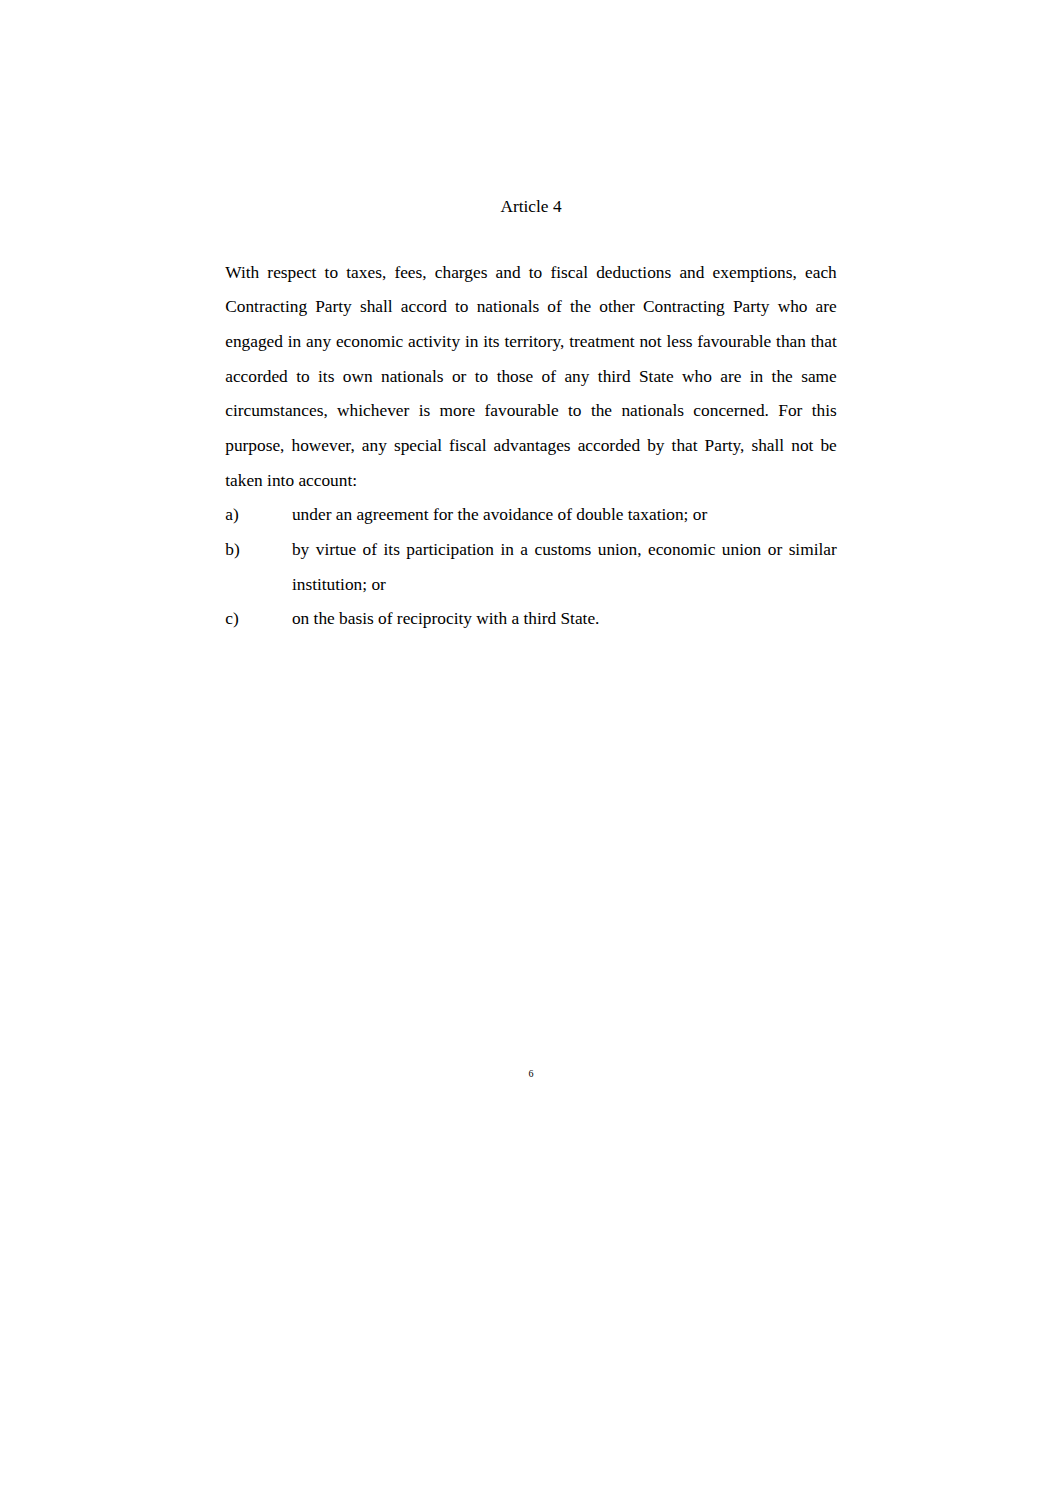Article 4
With respect to taxes, fees, charges and to fiscal deductions and exemptions, each Contracting Party shall accord to nationals of the other Contracting Party who are engaged in any economic activity in its territory, treatment not less favourable than that accorded to its own nationals or to those of any third State who are in the same circumstances, whichever is more favourable to the nationals concerned. For this purpose, however, any special fiscal advantages accorded by that Party, shall not be taken into account:
a) under an agreement for the avoidance of double taxation; or
b) by virtue of its participation in a customs union, economic union or similar institution; or
c) on the basis of reciprocity with a third State.
6